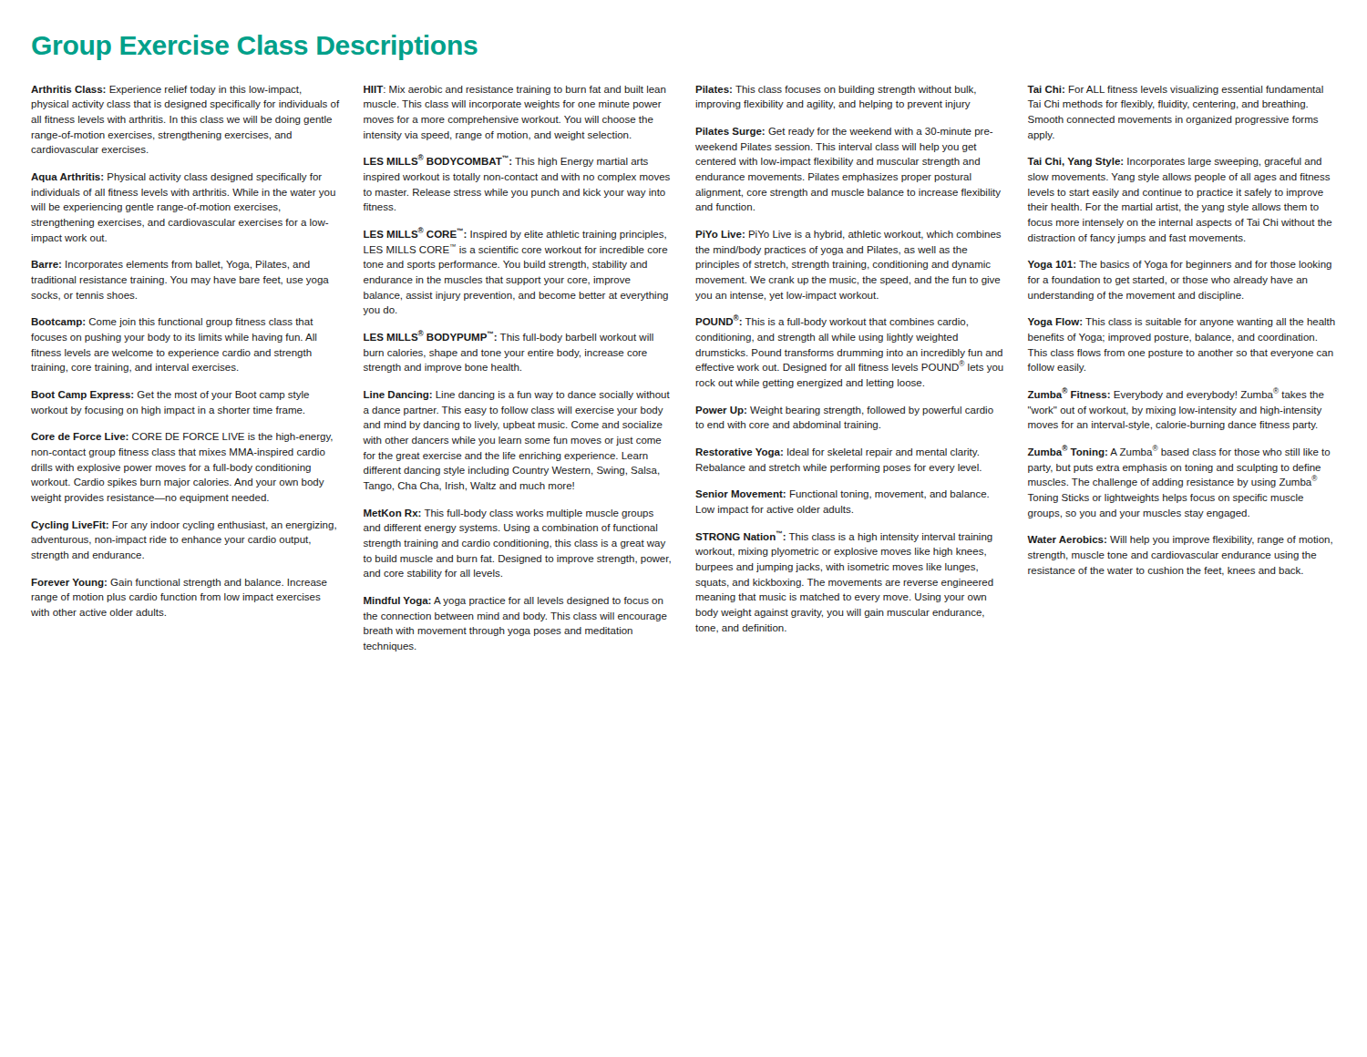Group Exercise Class Descriptions
Arthritis Class: Experience relief today in this low-impact, physical activity class that is designed specifically for individuals of all fitness levels with arthritis. In this class we will be doing gentle range-of-motion exercises, strengthening exercises, and cardiovascular exercises.
Aqua Arthritis: Physical activity class designed specifically for individuals of all fitness levels with arthritis. While in the water you will be experiencing gentle range-of-motion exercises, strengthening exercises, and cardiovascular exercises for a low-impact work out.
Barre: Incorporates elements from ballet, Yoga, Pilates, and traditional resistance training. You may have bare feet, use yoga socks, or tennis shoes.
Bootcamp: Come join this functional group fitness class that focuses on pushing your body to its limits while having fun. All fitness levels are welcome to experience cardio and strength training, core training, and interval exercises.
Boot Camp Express: Get the most of your Boot camp style workout by focusing on high impact in a shorter time frame.
Core de Force Live: CORE DE FORCE LIVE is the high-energy, non-contact group fitness class that mixes MMA-inspired cardio drills with explosive power moves for a full-body conditioning workout. Cardio spikes burn major calories. And your own body weight provides resistance—no equipment needed.
Cycling LiveFit: For any indoor cycling enthusiast, an energizing, adventurous, non-impact ride to enhance your cardio output, strength and endurance.
Forever Young: Gain functional strength and balance. Increase range of motion plus cardio function from low impact exercises with other active older adults.
HIIT: Mix aerobic and resistance training to burn fat and built lean muscle. This class will incorporate weights for one minute power moves for a more comprehensive workout. You will choose the intensity via speed, range of motion, and weight selection.
LES MILLS® BODYCOMBAT™: This high Energy martial arts inspired workout is totally non-contact and with no complex moves to master. Release stress while you punch and kick your way into fitness.
LES MILLS® CORE™: Inspired by elite athletic training principles, LES MILLS CORE™ is a scientific core workout for incredible core tone and sports performance. You build strength, stability and endurance in the muscles that support your core, improve balance, assist injury prevention, and become better at everything you do.
LES MILLS® BODYPUMP™: This full-body barbell workout will burn calories, shape and tone your entire body, increase core strength and improve bone health.
Line Dancing: Line dancing is a fun way to dance socially without a dance partner. This easy to follow class will exercise your body and mind by dancing to lively, upbeat music. Come and socialize with other dancers while you learn some fun moves or just come for the great exercise and the life enriching experience. Learn different dancing style including Country Western, Swing, Salsa, Tango, Cha Cha, Irish, Waltz and much more!
MetKon Rx: This full-body class works multiple muscle groups and different energy systems. Using a combination of functional strength training and cardio conditioning, this class is a great way to build muscle and burn fat. Designed to improve strength, power, and core stability for all levels.
Mindful Yoga: A yoga practice for all levels designed to focus on the connection between mind and body. This class will encourage breath with movement through yoga poses and meditation techniques.
Pilates: This class focuses on building strength without bulk, improving flexibility and agility, and helping to prevent injury
Pilates Surge: Get ready for the weekend with a 30-minute pre-weekend Pilates session. This interval class will help you get centered with low-impact flexibility and muscular strength and endurance movements. Pilates emphasizes proper postural alignment, core strength and muscle balance to increase flexibility and function.
PiYo Live: PiYo Live is a hybrid, athletic workout, which combines the mind/body practices of yoga and Pilates, as well as the principles of stretch, strength training, conditioning and dynamic movement. We crank up the music, the speed, and the fun to give you an intense, yet low-impact workout.
POUND®: This is a full-body workout that combines cardio, conditioning, and strength all while using lightly weighted drumsticks. Pound transforms drumming into an incredibly fun and effective work out. Designed for all fitness levels POUND® lets you rock out while getting energized and letting loose.
Power Up: Weight bearing strength, followed by powerful cardio to end with core and abdominal training.
Restorative Yoga: Ideal for skeletal repair and mental clarity. Rebalance and stretch while performing poses for every level.
Senior Movement: Functional toning, movement, and balance. Low impact for active older adults.
STRONG Nation™: This class is a high intensity interval training workout, mixing plyometric or explosive moves like high knees, burpees and jumping jacks, with isometric moves like lunges, squats, and kickboxing. The movements are reverse engineered meaning that music is matched to every move. Using your own body weight against gravity, you will gain muscular endurance, tone, and definition.
Tai Chi: For ALL fitness levels visualizing essential fundamental Tai Chi methods for flexibly, fluidity, centering, and breathing. Smooth connected movements in organized progressive forms apply.
Tai Chi, Yang Style: Incorporates large sweeping, graceful and slow movements. Yang style allows people of all ages and fitness levels to start easily and continue to practice it safely to improve their health. For the martial artist, the yang style allows them to focus more intensely on the internal aspects of Tai Chi without the distraction of fancy jumps and fast movements.
Yoga 101: The basics of Yoga for beginners and for those looking for a foundation to get started, or those who already have an understanding of the movement and discipline.
Yoga Flow: This class is suitable for anyone wanting all the health benefits of Yoga; improved posture, balance, and coordination. This class flows from one posture to another so that everyone can follow easily.
Zumba® Fitness: Everybody and everybody! Zumba® takes the "work" out of workout, by mixing low-intensity and high-intensity moves for an interval-style, calorie-burning dance fitness party.
Zumba® Toning: A Zumba® based class for those who still like to party, but puts extra emphasis on toning and sculpting to define muscles. The challenge of adding resistance by using Zumba® Toning Sticks or lightweights helps focus on specific muscle groups, so you and your muscles stay engaged.
Water Aerobics: Will help you improve flexibility, range of motion, strength, muscle tone and cardiovascular endurance using the resistance of the water to cushion the feet, knees and back.